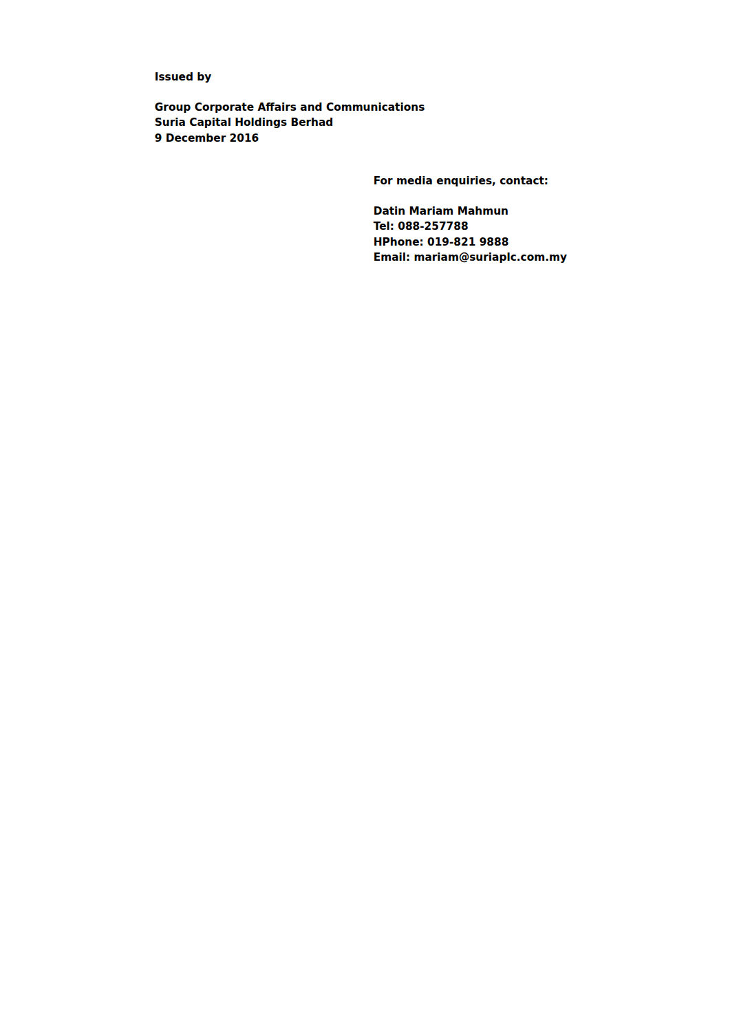Issued by
Group Corporate Affairs and Communications
Suria Capital Holdings Berhad
9 December 2016
For media enquiries, contact:
Datin Mariam Mahmun
Tel: 088-257788
HPhone: 019-821 9888
Email: mariam@suriaplc.com.my